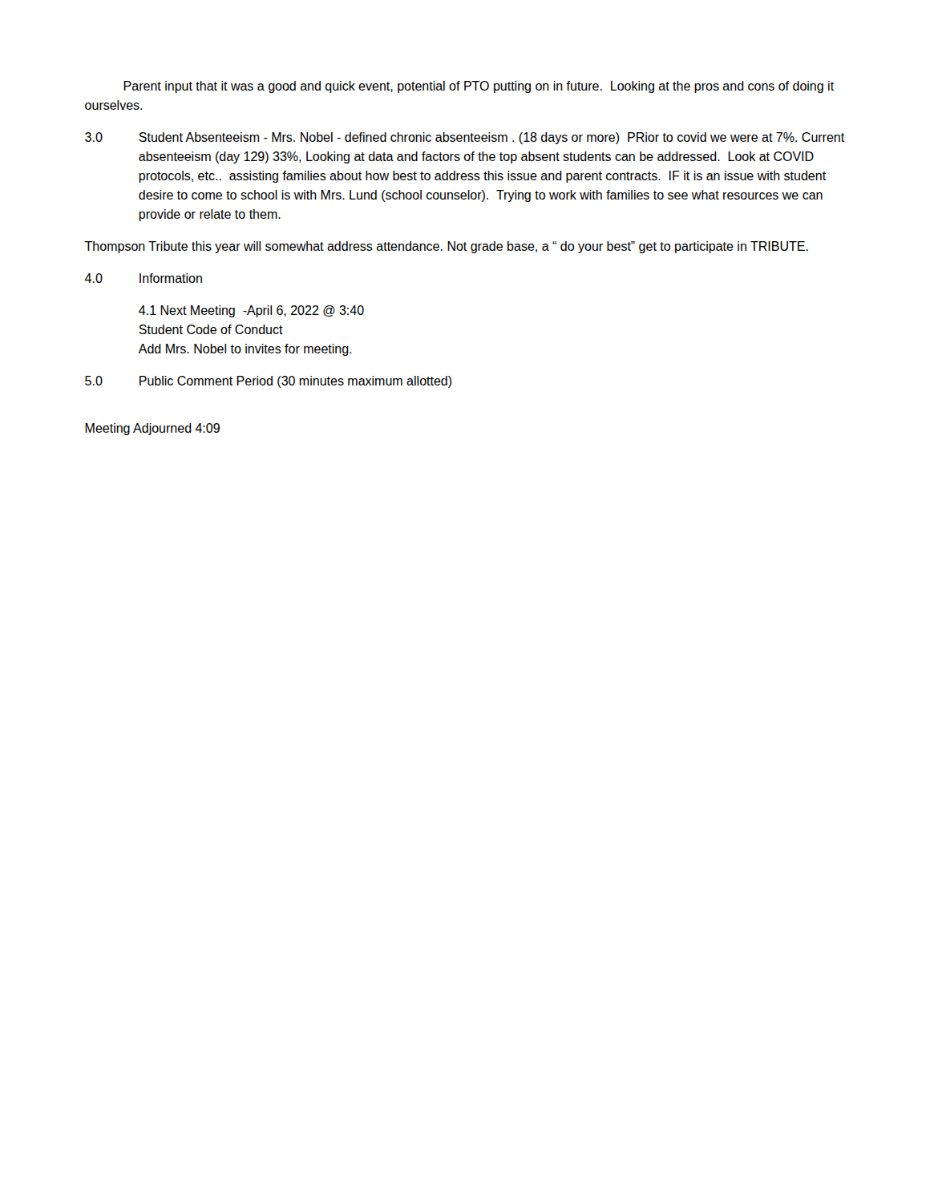Parent input that it was a good and quick event, potential of PTO putting on in future. Looking at the pros and cons of doing it ourselves.
3.0
Student Absenteeism - Mrs. Nobel - defined chronic absenteeism . (18 days or more) PRior to covid we were at 7%. Current absenteeism (day 129) 33%, Looking at data and factors of the top absent students can be addressed. Look at COVID protocols, etc.. assisting families about how best to address this issue and parent contracts. IF it is an issue with student desire to come to school is with Mrs. Lund (school counselor). Trying to work with families to see what resources we can provide or relate to them.
Thompson Tribute this year will somewhat address attendance. Not grade base, a “ do your best” get to participate in TRIBUTE.
4.0
Information
4.1 Next Meeting -April 6, 2022 @ 3:40
Student Code of Conduct
Add Mrs. Nobel to invites for meeting.
5.0
Public Comment Period (30 minutes maximum allotted)
Meeting Adjourned 4:09